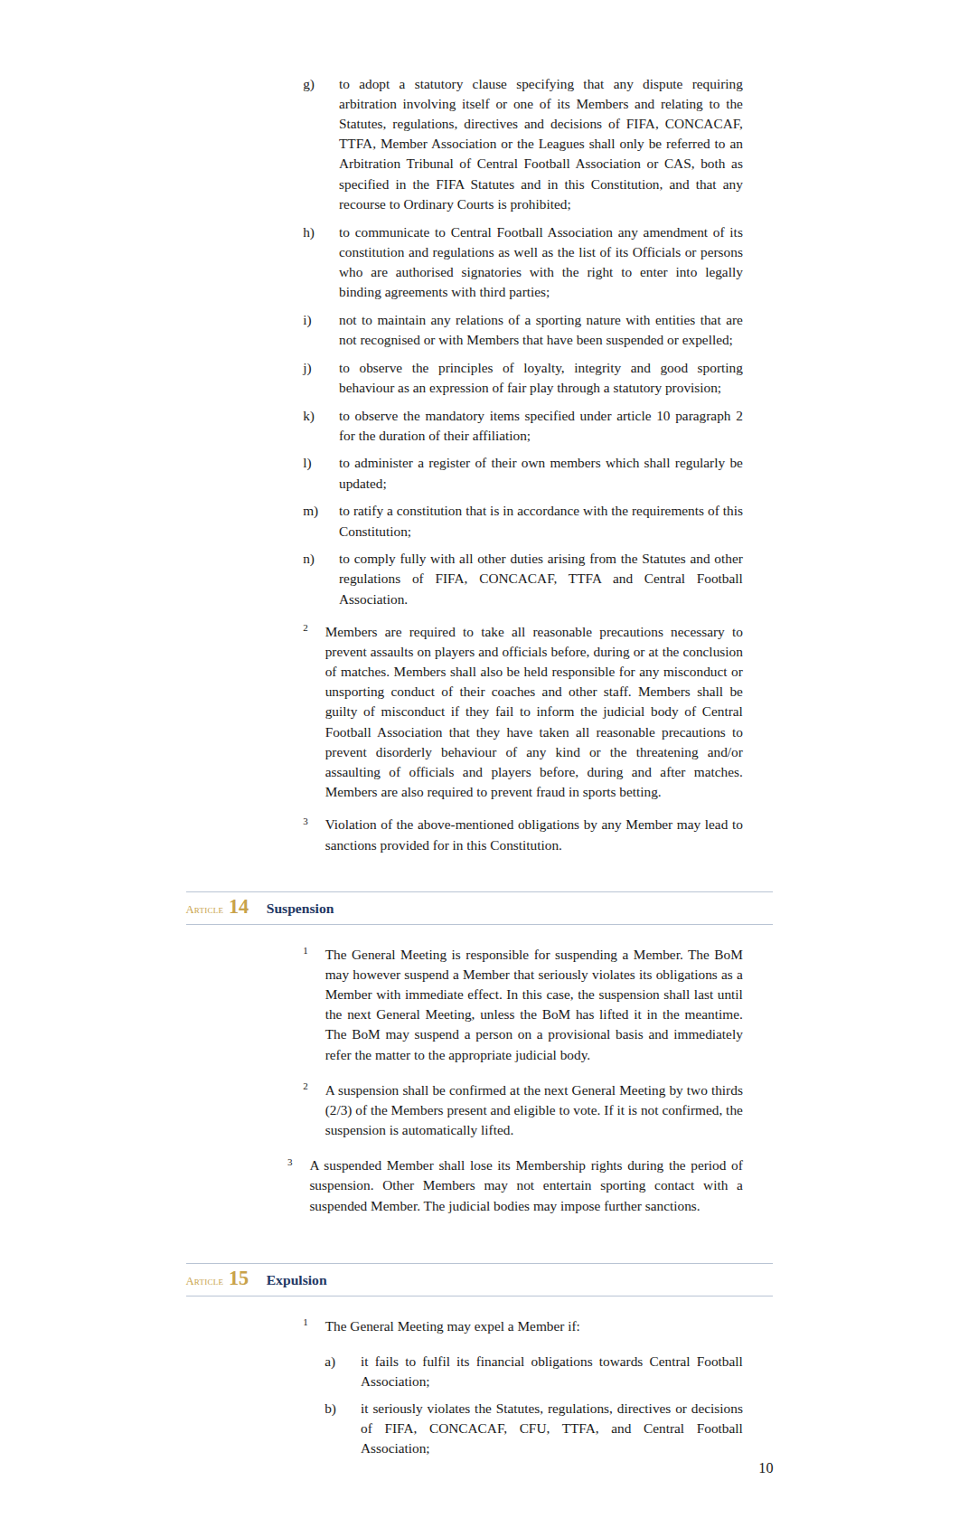g) to adopt a statutory clause specifying that any dispute requiring arbitration involving itself or one of its Members and relating to the Statutes, regulations, directives and decisions of FIFA, CONCACAF, TTFA, Member Association or the Leagues shall only be referred to an Arbitration Tribunal of Central Football Association or CAS, both as specified in the FIFA Statutes and in this Constitution, and that any recourse to Ordinary Courts is prohibited;
h) to communicate to Central Football Association any amendment of its constitution and regulations as well as the list of its Officials or persons who are authorised signatories with the right to enter into legally binding agreements with third parties;
i) not to maintain any relations of a sporting nature with entities that are not recognised or with Members that have been suspended or expelled;
j) to observe the principles of loyalty, integrity and good sporting behaviour as an expression of fair play through a statutory provision;
k) to observe the mandatory items specified under article 10 paragraph 2 for the duration of their affiliation;
l) to administer a register of their own members which shall regularly be updated;
m) to ratify a constitution that is in accordance with the requirements of this Constitution;
n) to comply fully with all other duties arising from the Statutes and other regulations of FIFA, CONCACAF, TTFA and Central Football Association.
2Members are required to take all reasonable precautions necessary to prevent assaults on players and officials before, during or at the conclusion of matches. Members shall also be held responsible for any misconduct or unsporting conduct of their coaches and other staff. Members shall be guilty of misconduct if they fail to inform the judicial body of Central Football Association that they have taken all reasonable precautions to prevent disorderly behaviour of any kind or the threatening and/or assaulting of officials and players before, during and after matches. Members are also required to prevent fraud in sports betting.
3Violation of the above-mentioned obligations by any Member may lead to sanctions provided for in this Constitution.
Article 14 Suspension
1The General Meeting is responsible for suspending a Member. The BoM may however suspend a Member that seriously violates its obligations as a Member with immediate effect. In this case, the suspension shall last until the next General Meeting, unless the BoM has lifted it in the meantime. The BoM may suspend a person on a provisional basis and immediately refer the matter to the appropriate judicial body.
2A suspension shall be confirmed at the next General Meeting by two thirds (2/3) of the Members present and eligible to vote. If it is not confirmed, the suspension is automatically lifted.
3A suspended Member shall lose its Membership rights during the period of suspension. Other Members may not entertain sporting contact with a suspended Member. The judicial bodies may impose further sanctions.
Article 15 Expulsion
1The General Meeting may expel a Member if:
a) it fails to fulfil its financial obligations towards Central Football Association;
b) it seriously violates the Statutes, regulations, directives or decisions of FIFA, CONCACAF, CFU, TTFA, and Central Football Association;
10